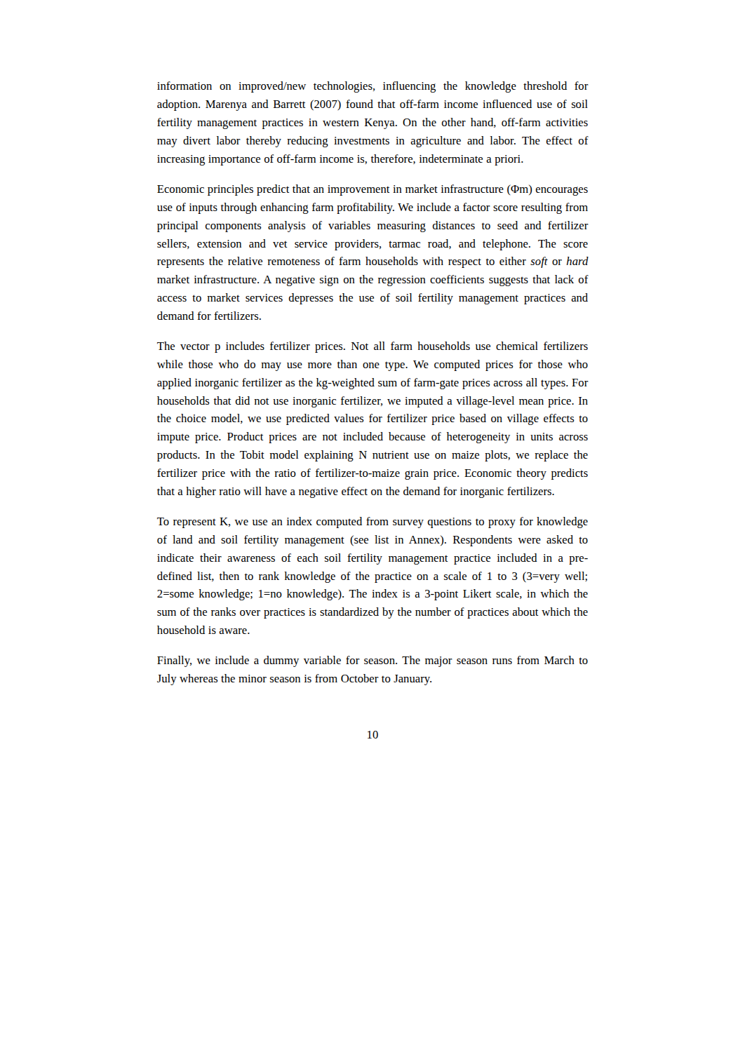information on improved/new technologies, influencing the knowledge threshold for adoption. Marenya and Barrett (2007) found that off-farm income influenced use of soil fertility management practices in western Kenya. On the other hand, off-farm activities may divert labor thereby reducing investments in agriculture and labor. The effect of increasing importance of off-farm income is, therefore, indeterminate a priori.
Economic principles predict that an improvement in market infrastructure (Φm) encourages use of inputs through enhancing farm profitability. We include a factor score resulting from principal components analysis of variables measuring distances to seed and fertilizer sellers, extension and vet service providers, tarmac road, and telephone. The score represents the relative remoteness of farm households with respect to either soft or hard market infrastructure. A negative sign on the regression coefficients suggests that lack of access to market services depresses the use of soil fertility management practices and demand for fertilizers.
The vector p includes fertilizer prices. Not all farm households use chemical fertilizers while those who do may use more than one type. We computed prices for those who applied inorganic fertilizer as the kg-weighted sum of farm-gate prices across all types. For households that did not use inorganic fertilizer, we imputed a village-level mean price. In the choice model, we use predicted values for fertilizer price based on village effects to impute price. Product prices are not included because of heterogeneity in units across products. In the Tobit model explaining N nutrient use on maize plots, we replace the fertilizer price with the ratio of fertilizer-to-maize grain price. Economic theory predicts that a higher ratio will have a negative effect on the demand for inorganic fertilizers.
To represent K, we use an index computed from survey questions to proxy for knowledge of land and soil fertility management (see list in Annex). Respondents were asked to indicate their awareness of each soil fertility management practice included in a pre-defined list, then to rank knowledge of the practice on a scale of 1 to 3 (3=very well; 2=some knowledge; 1=no knowledge). The index is a 3-point Likert scale, in which the sum of the ranks over practices is standardized by the number of practices about which the household is aware.
Finally, we include a dummy variable for season. The major season runs from March to July whereas the minor season is from October to January.
10